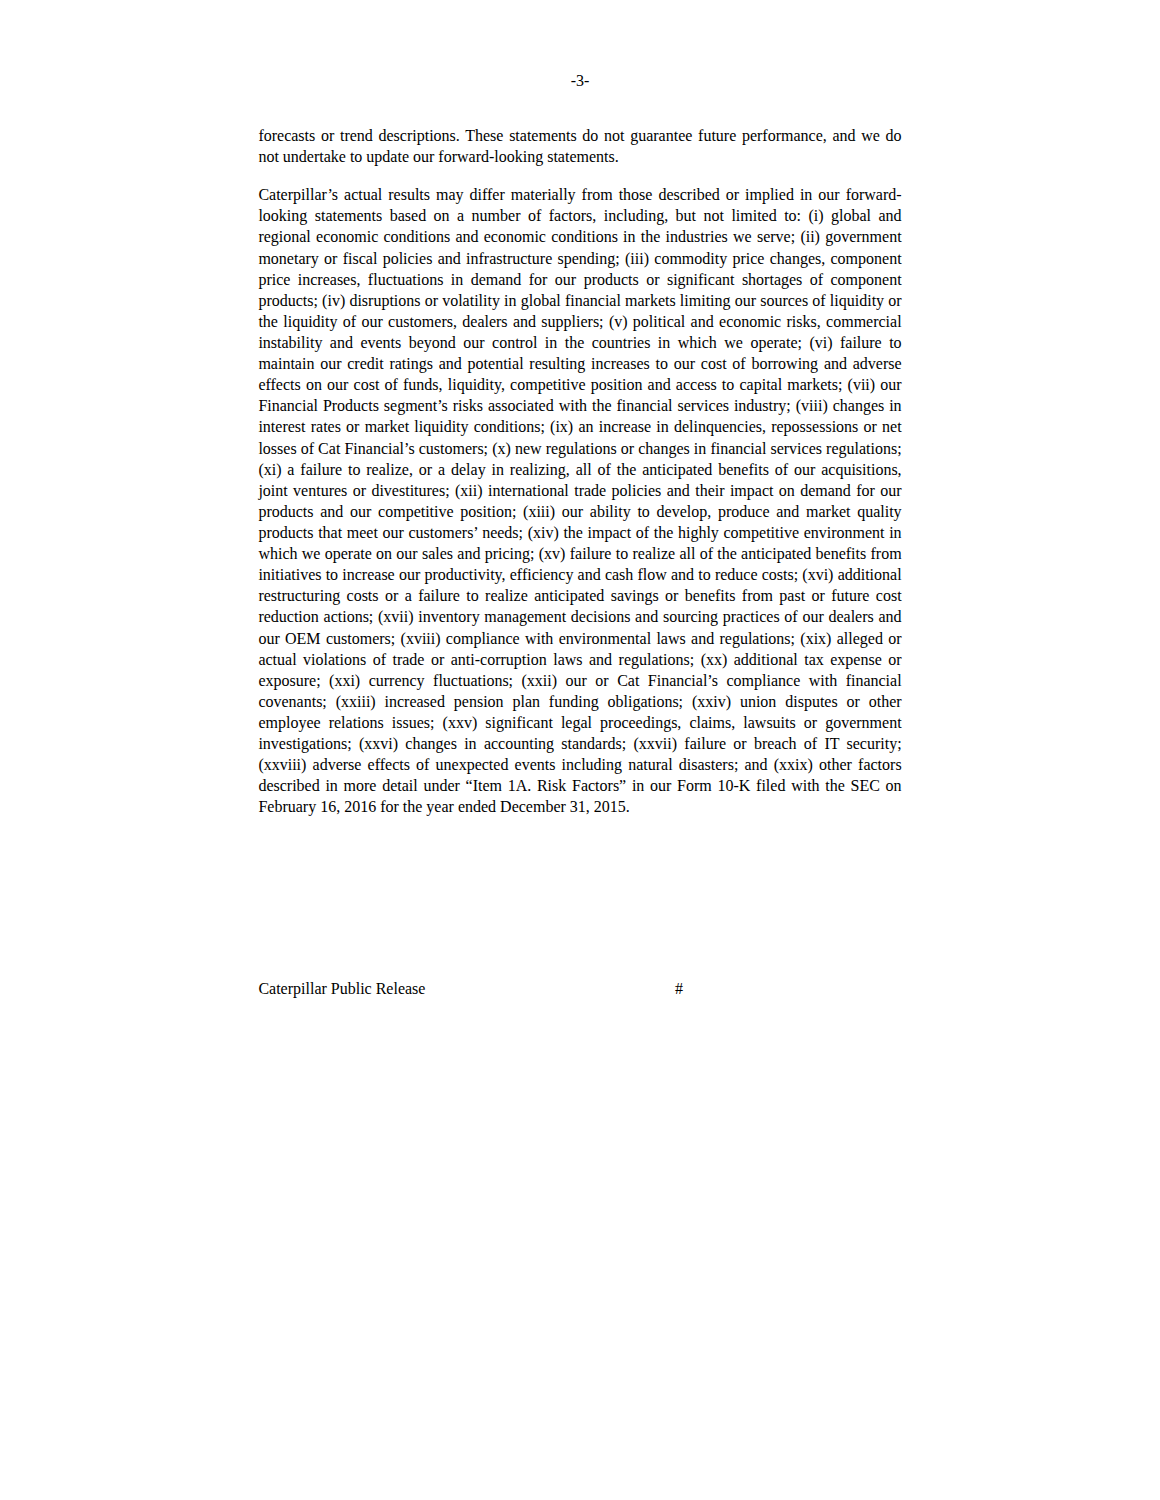-3-
forecasts or trend descriptions. These statements do not guarantee future performance, and we do not undertake to update our forward-looking statements.
Caterpillar’s actual results may differ materially from those described or implied in our forward-looking statements based on a number of factors, including, but not limited to: (i) global and regional economic conditions and economic conditions in the industries we serve; (ii) government monetary or fiscal policies and infrastructure spending; (iii) commodity price changes, component price increases, fluctuations in demand for our products or significant shortages of component products; (iv) disruptions or volatility in global financial markets limiting our sources of liquidity or the liquidity of our customers, dealers and suppliers; (v) political and economic risks, commercial instability and events beyond our control in the countries in which we operate; (vi) failure to maintain our credit ratings and potential resulting increases to our cost of borrowing and adverse effects on our cost of funds, liquidity, competitive position and access to capital markets; (vii) our Financial Products segment’s risks associated with the financial services industry; (viii) changes in interest rates or market liquidity conditions; (ix) an increase in delinquencies, repossessions or net losses of Cat Financial’s customers; (x) new regulations or changes in financial services regulations; (xi) a failure to realize, or a delay in realizing, all of the anticipated benefits of our acquisitions, joint ventures or divestitures; (xii) international trade policies and their impact on demand for our products and our competitive position; (xiii) our ability to develop, produce and market quality products that meet our customers’ needs; (xiv) the impact of the highly competitive environment in which we operate on our sales and pricing; (xv) failure to realize all of the anticipated benefits from initiatives to increase our productivity, efficiency and cash flow and to reduce costs; (xvi) additional restructuring costs or a failure to realize anticipated savings or benefits from past or future cost reduction actions; (xvii) inventory management decisions and sourcing practices of our dealers and our OEM customers; (xviii) compliance with environmental laws and regulations; (xix) alleged or actual violations of trade or anti-corruption laws and regulations; (xx) additional tax expense or exposure; (xxi) currency fluctuations; (xxii) our or Cat Financial’s compliance with financial covenants; (xxiii) increased pension plan funding obligations; (xxiv) union disputes or other employee relations issues; (xxv) significant legal proceedings, claims, lawsuits or government investigations; (xxvi) changes in accounting standards; (xxvii) failure or breach of IT security; (xxviii) adverse effects of unexpected events including natural disasters; and (xxix) other factors described in more detail under “Item 1A. Risk Factors” in our Form 10-K filed with the SEC on February 16, 2016 for the year ended December 31, 2015.
Caterpillar Public Release #